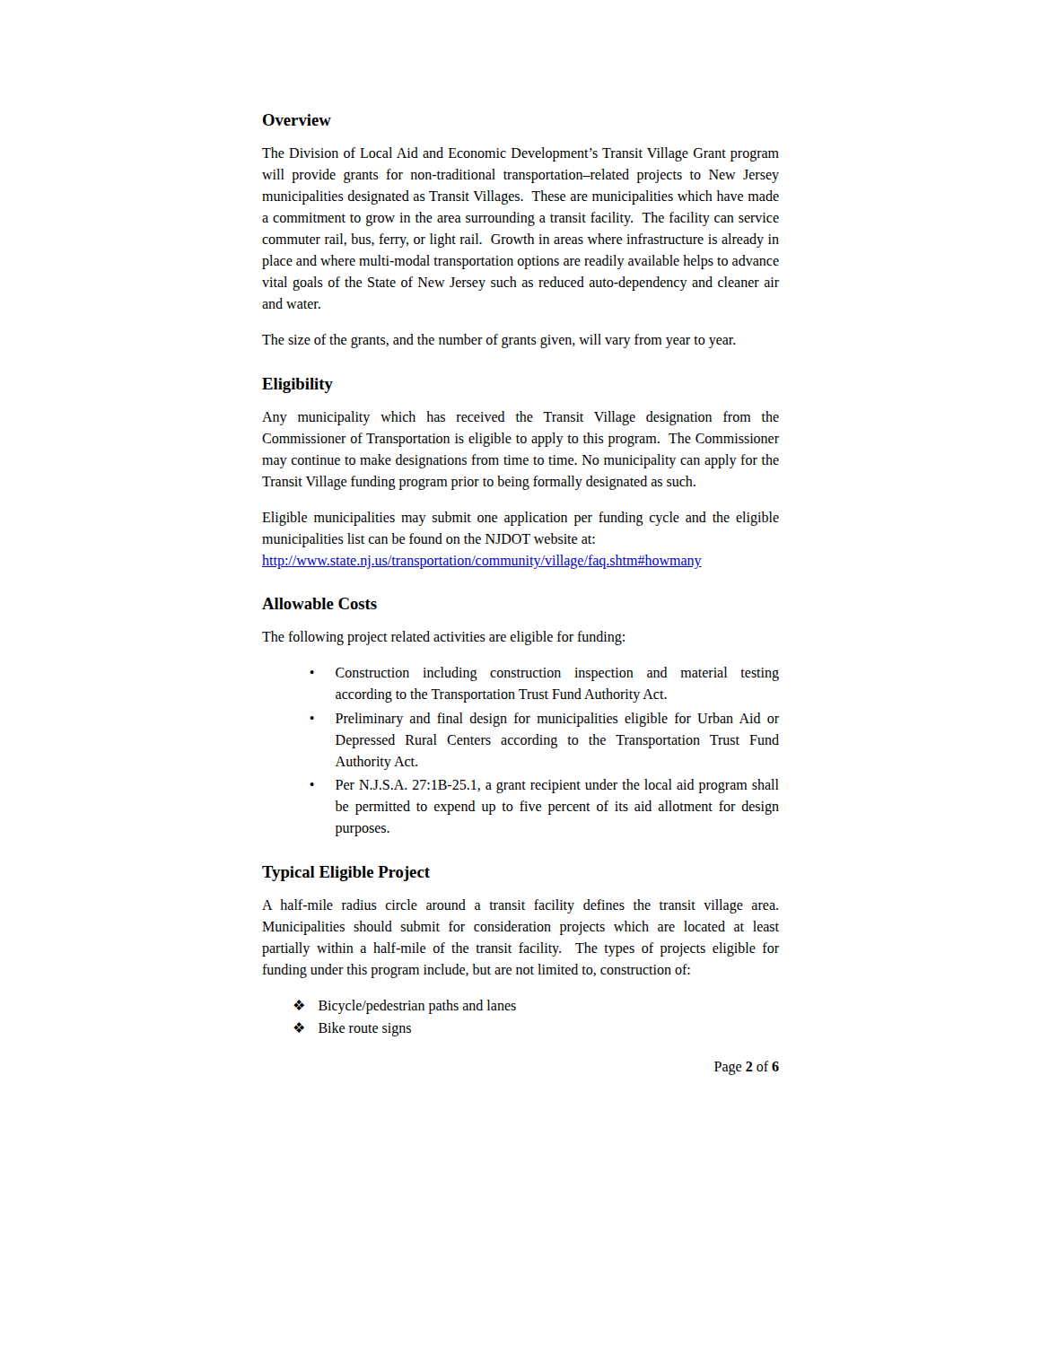Overview
The Division of Local Aid and Economic Development’s Transit Village Grant program will provide grants for non-traditional transportation–related projects to New Jersey municipalities designated as Transit Villages. These are municipalities which have made a commitment to grow in the area surrounding a transit facility. The facility can service commuter rail, bus, ferry, or light rail. Growth in areas where infrastructure is already in place and where multi-modal transportation options are readily available helps to advance vital goals of the State of New Jersey such as reduced auto-dependency and cleaner air and water.
The size of the grants, and the number of grants given, will vary from year to year.
Eligibility
Any municipality which has received the Transit Village designation from the Commissioner of Transportation is eligible to apply to this program. The Commissioner may continue to make designations from time to time. No municipality can apply for the Transit Village funding program prior to being formally designated as such.
Eligible municipalities may submit one application per funding cycle and the eligible municipalities list can be found on the NJDOT website at:
http://www.state.nj.us/transportation/community/village/faq.shtm#howmany
Allowable Costs
The following project related activities are eligible for funding:
Construction including construction inspection and material testing according to the Transportation Trust Fund Authority Act.
Preliminary and final design for municipalities eligible for Urban Aid or Depressed Rural Centers according to the Transportation Trust Fund Authority Act.
Per N.J.S.A. 27:1B-25.1, a grant recipient under the local aid program shall be permitted to expend up to five percent of its aid allotment for design purposes.
Typical Eligible Project
A half-mile radius circle around a transit facility defines the transit village area. Municipalities should submit for consideration projects which are located at least partially within a half-mile of the transit facility. The types of projects eligible for funding under this program include, but are not limited to, construction of:
Bicycle/pedestrian paths and lanes
Bike route signs
Page 2 of 6